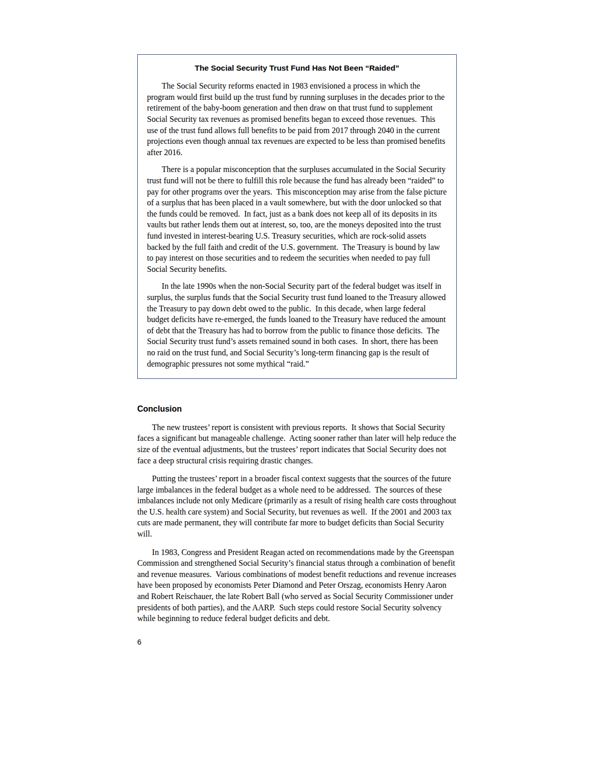The Social Security Trust Fund Has Not Been “Raided”
The Social Security reforms enacted in 1983 envisioned a process in which the program would first build up the trust fund by running surpluses in the decades prior to the retirement of the baby-boom generation and then draw on that trust fund to supplement Social Security tax revenues as promised benefits began to exceed those revenues. This use of the trust fund allows full benefits to be paid from 2017 through 2040 in the current projections even though annual tax revenues are expected to be less than promised benefits after 2016.
There is a popular misconception that the surpluses accumulated in the Social Security trust fund will not be there to fulfill this role because the fund has already been “raided” to pay for other programs over the years. This misconception may arise from the false picture of a surplus that has been placed in a vault somewhere, but with the door unlocked so that the funds could be removed. In fact, just as a bank does not keep all of its deposits in its vaults but rather lends them out at interest, so, too, are the moneys deposited into the trust fund invested in interest-bearing U.S. Treasury securities, which are rock-solid assets backed by the full faith and credit of the U.S. government. The Treasury is bound by law to pay interest on those securities and to redeem the securities when needed to pay full Social Security benefits.
In the late 1990s when the non-Social Security part of the federal budget was itself in surplus, the surplus funds that the Social Security trust fund loaned to the Treasury allowed the Treasury to pay down debt owed to the public. In this decade, when large federal budget deficits have re-emerged, the funds loaned to the Treasury have reduced the amount of debt that the Treasury has had to borrow from the public to finance those deficits. The Social Security trust fund’s assets remained sound in both cases. In short, there has been no raid on the trust fund, and Social Security’s long-term financing gap is the result of demographic pressures not some mythical “raid.”
Conclusion
The new trustees’ report is consistent with previous reports. It shows that Social Security faces a significant but manageable challenge. Acting sooner rather than later will help reduce the size of the eventual adjustments, but the trustees’ report indicates that Social Security does not face a deep structural crisis requiring drastic changes.
Putting the trustees’ report in a broader fiscal context suggests that the sources of the future large imbalances in the federal budget as a whole need to be addressed. The sources of these imbalances include not only Medicare (primarily as a result of rising health care costs throughout the U.S. health care system) and Social Security, but revenues as well. If the 2001 and 2003 tax cuts are made permanent, they will contribute far more to budget deficits than Social Security will.
In 1983, Congress and President Reagan acted on recommendations made by the Greenspan Commission and strengthened Social Security’s financial status through a combination of benefit and revenue measures. Various combinations of modest benefit reductions and revenue increases have been proposed by economists Peter Diamond and Peter Orszag, economists Henry Aaron and Robert Reischauer, the late Robert Ball (who served as Social Security Commissioner under presidents of both parties), and the AARP. Such steps could restore Social Security solvency while beginning to reduce federal budget deficits and debt.
6